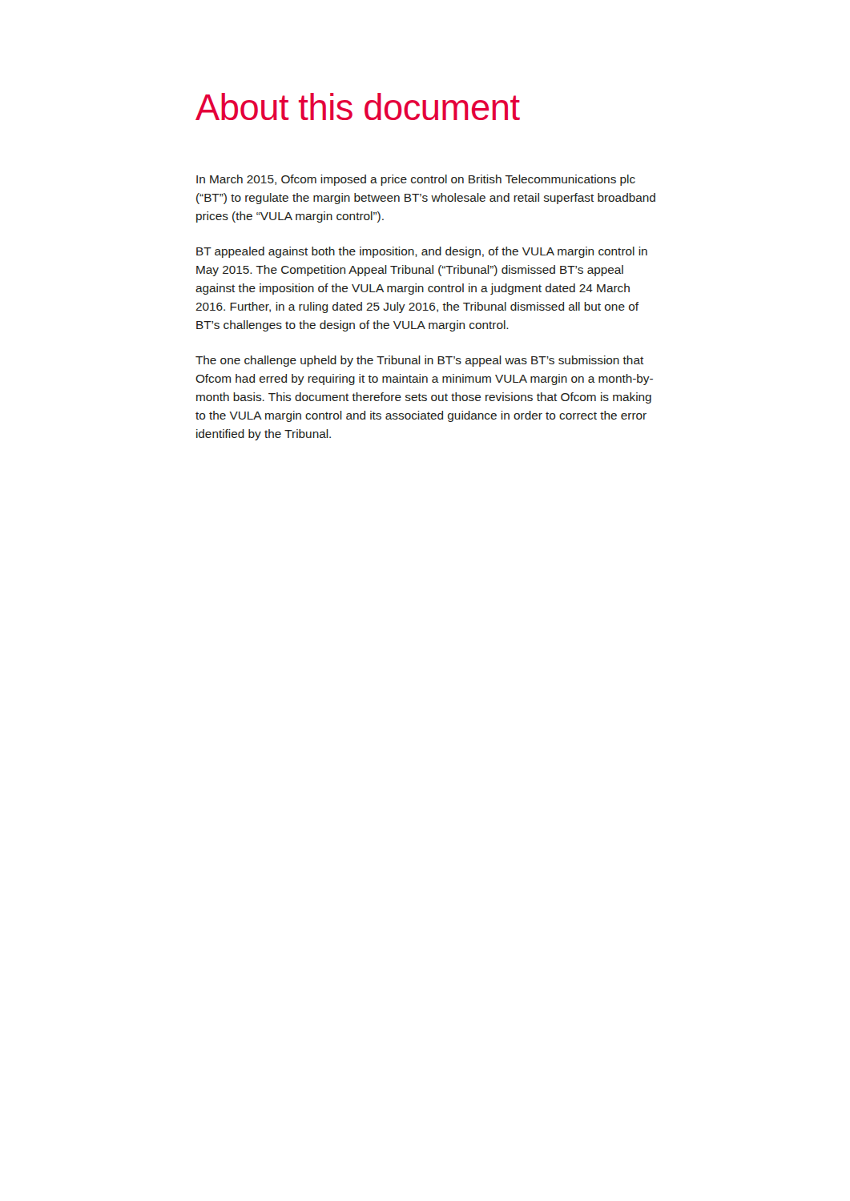About this document
In March 2015, Ofcom imposed a price control on British Telecommunications plc (“BT”) to regulate the margin between BT’s wholesale and retail superfast broadband prices (the “VULA margin control”).
BT appealed against both the imposition, and design, of the VULA margin control in May 2015. The Competition Appeal Tribunal (“Tribunal”) dismissed BT’s appeal against the imposition of the VULA margin control in a judgment dated 24 March 2016. Further, in a ruling dated 25 July 2016, the Tribunal dismissed all but one of BT’s challenges to the design of the VULA margin control.
The one challenge upheld by the Tribunal in BT’s appeal was BT’s submission that Ofcom had erred by requiring it to maintain a minimum VULA margin on a month-by-month basis. This document therefore sets out those revisions that Ofcom is making to the VULA margin control and its associated guidance in order to correct the error identified by the Tribunal.